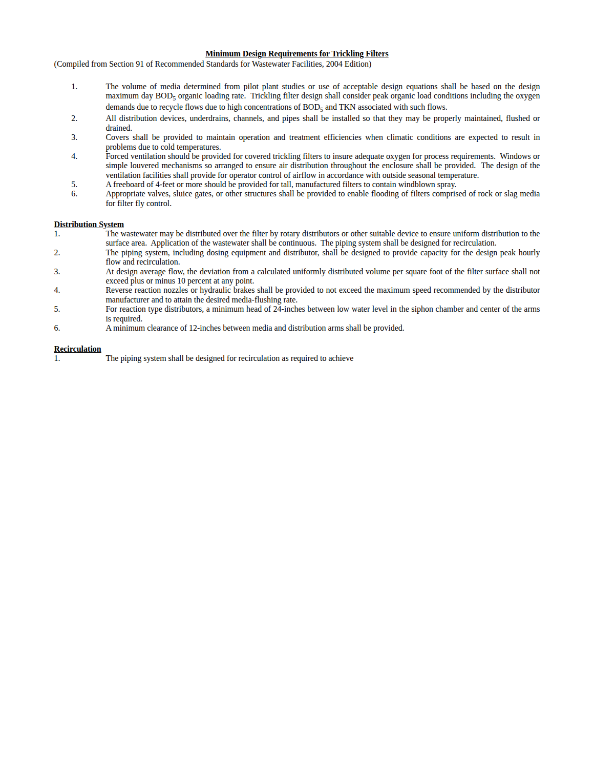Minimum Design Requirements for Trickling Filters
(Compiled from Section 91 of Recommended Standards for Wastewater Facilities, 2004 Edition)
1. The volume of media determined from pilot plant studies or use of acceptable design equations shall be based on the design maximum day BOD5 organic loading rate. Trickling filter design shall consider peak organic load conditions including the oxygen demands due to recycle flows due to high concentrations of BOD5 and TKN associated with such flows.
2. All distribution devices, underdrains, channels, and pipes shall be installed so that they may be properly maintained, flushed or drained.
3. Covers shall be provided to maintain operation and treatment efficiencies when climatic conditions are expected to result in problems due to cold temperatures.
4. Forced ventilation should be provided for covered trickling filters to insure adequate oxygen for process requirements. Windows or simple louvered mechanisms so arranged to ensure air distribution throughout the enclosure shall be provided. The design of the ventilation facilities shall provide for operator control of airflow in accordance with outside seasonal temperature.
5. A freeboard of 4-feet or more should be provided for tall, manufactured filters to contain windblown spray.
6. Appropriate valves, sluice gates, or other structures shall be provided to enable flooding of filters comprised of rock or slag media for filter fly control.
Distribution System
1. The wastewater may be distributed over the filter by rotary distributors or other suitable device to ensure uniform distribution to the surface area. Application of the wastewater shall be continuous. The piping system shall be designed for recirculation.
2. The piping system, including dosing equipment and distributor, shall be designed to provide capacity for the design peak hourly flow and recirculation.
3. At design average flow, the deviation from a calculated uniformly distributed volume per square foot of the filter surface shall not exceed plus or minus 10 percent at any point.
4. Reverse reaction nozzles or hydraulic brakes shall be provided to not exceed the maximum speed recommended by the distributor manufacturer and to attain the desired media-flushing rate.
5. For reaction type distributors, a minimum head of 24-inches between low water level in the siphon chamber and center of the arms is required.
6. A minimum clearance of 12-inches between media and distribution arms shall be provided.
Recirculation
1. The piping system shall be designed for recirculation as required to achieve